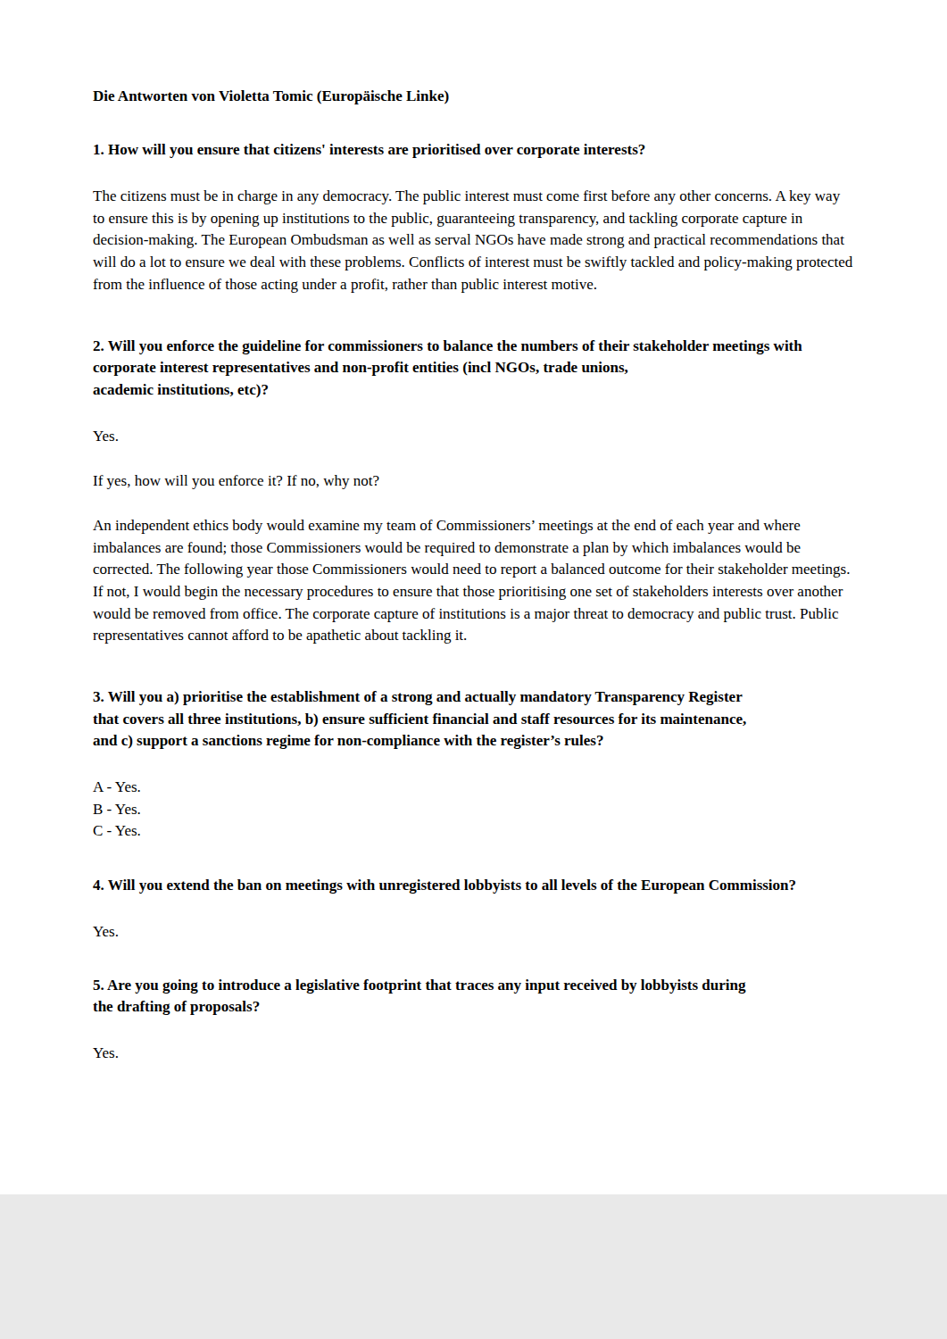Die Antworten von Violetta Tomic (Europäische Linke)
1. How will you ensure that citizens' interests are prioritised over corporate interests?
The citizens must be in charge in any democracy. The public interest must come first before any other concerns. A key way to ensure this is by opening up institutions to the public, guaranteeing transparency, and tackling corporate capture in decision-making. The European Ombudsman as well as serval NGOs have made strong and practical recommendations that will do a lot to ensure we deal with these problems. Conflicts of interest must be swiftly tackled and policy-making protected from the influence of those acting under a profit, rather than public interest motive.
2. Will you enforce the guideline for commissioners to balance the numbers of their stakeholder meetings with corporate interest representatives and non-profit entities (incl NGOs, trade unions,
academic institutions, etc)?
Yes.
If yes, how will you enforce it? If no, why not?
An independent ethics body would examine my team of Commissioners’ meetings at the end of each year and where imbalances are found; those Commissioners would be required to demonstrate a plan by which imbalances would be corrected. The following year those Commissioners would need to report a balanced outcome for their stakeholder meetings. If not, I would begin the necessary procedures to ensure that those prioritising one set of stakeholders interests over another would be removed from office. The corporate capture of institutions is a major threat to democracy and public trust. Public representatives cannot afford to be apathetic about tackling it.
3. Will you a) prioritise the establishment of a strong and actually mandatory Transparency Register
that covers all three institutions, b) ensure sufficient financial and staff resources for its maintenance,
and c) support a sanctions regime for non-compliance with the register’s rules?
A - Yes.
B - Yes.
C - Yes.
4. Will you extend the ban on meetings with unregistered lobbyists to all levels of the European Commission?
Yes.
5. Are you going to introduce a legislative footprint that traces any input received by lobbyists during
the drafting of proposals?
Yes.